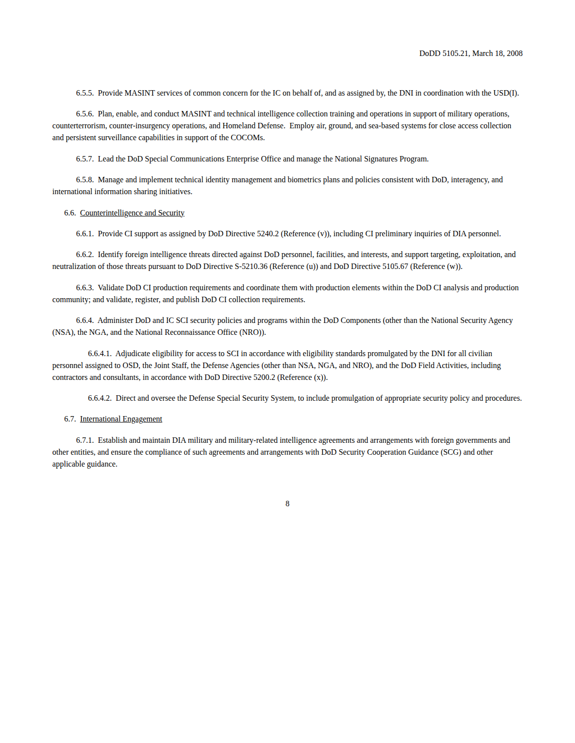DoDD 5105.21, March 18, 2008
6.5.5. Provide MASINT services of common concern for the IC on behalf of, and as assigned by, the DNI in coordination with the USD(I).
6.5.6. Plan, enable, and conduct MASINT and technical intelligence collection training and operations in support of military operations, counterterrorism, counter-insurgency operations, and Homeland Defense. Employ air, ground, and sea-based systems for close access collection and persistent surveillance capabilities in support of the COCOMs.
6.5.7. Lead the DoD Special Communications Enterprise Office and manage the National Signatures Program.
6.5.8. Manage and implement technical identity management and biometrics plans and policies consistent with DoD, interagency, and international information sharing initiatives.
6.6. Counterintelligence and Security
6.6.1. Provide CI support as assigned by DoD Directive 5240.2 (Reference (v)), including CI preliminary inquiries of DIA personnel.
6.6.2. Identify foreign intelligence threats directed against DoD personnel, facilities, and interests, and support targeting, exploitation, and neutralization of those threats pursuant to DoD Directive S-5210.36 (Reference (u)) and DoD Directive 5105.67 (Reference (w)).
6.6.3. Validate DoD CI production requirements and coordinate them with production elements within the DoD CI analysis and production community; and validate, register, and publish DoD CI collection requirements.
6.6.4. Administer DoD and IC SCI security policies and programs within the DoD Components (other than the National Security Agency (NSA), the NGA, and the National Reconnaissance Office (NRO)).
6.6.4.1. Adjudicate eligibility for access to SCI in accordance with eligibility standards promulgated by the DNI for all civilian personnel assigned to OSD, the Joint Staff, the Defense Agencies (other than NSA, NGA, and NRO), and the DoD Field Activities, including contractors and consultants, in accordance with DoD Directive 5200.2 (Reference (x)).
6.6.4.2. Direct and oversee the Defense Special Security System, to include promulgation of appropriate security policy and procedures.
6.7. International Engagement
6.7.1. Establish and maintain DIA military and military-related intelligence agreements and arrangements with foreign governments and other entities, and ensure the compliance of such agreements and arrangements with DoD Security Cooperation Guidance (SCG) and other applicable guidance.
8